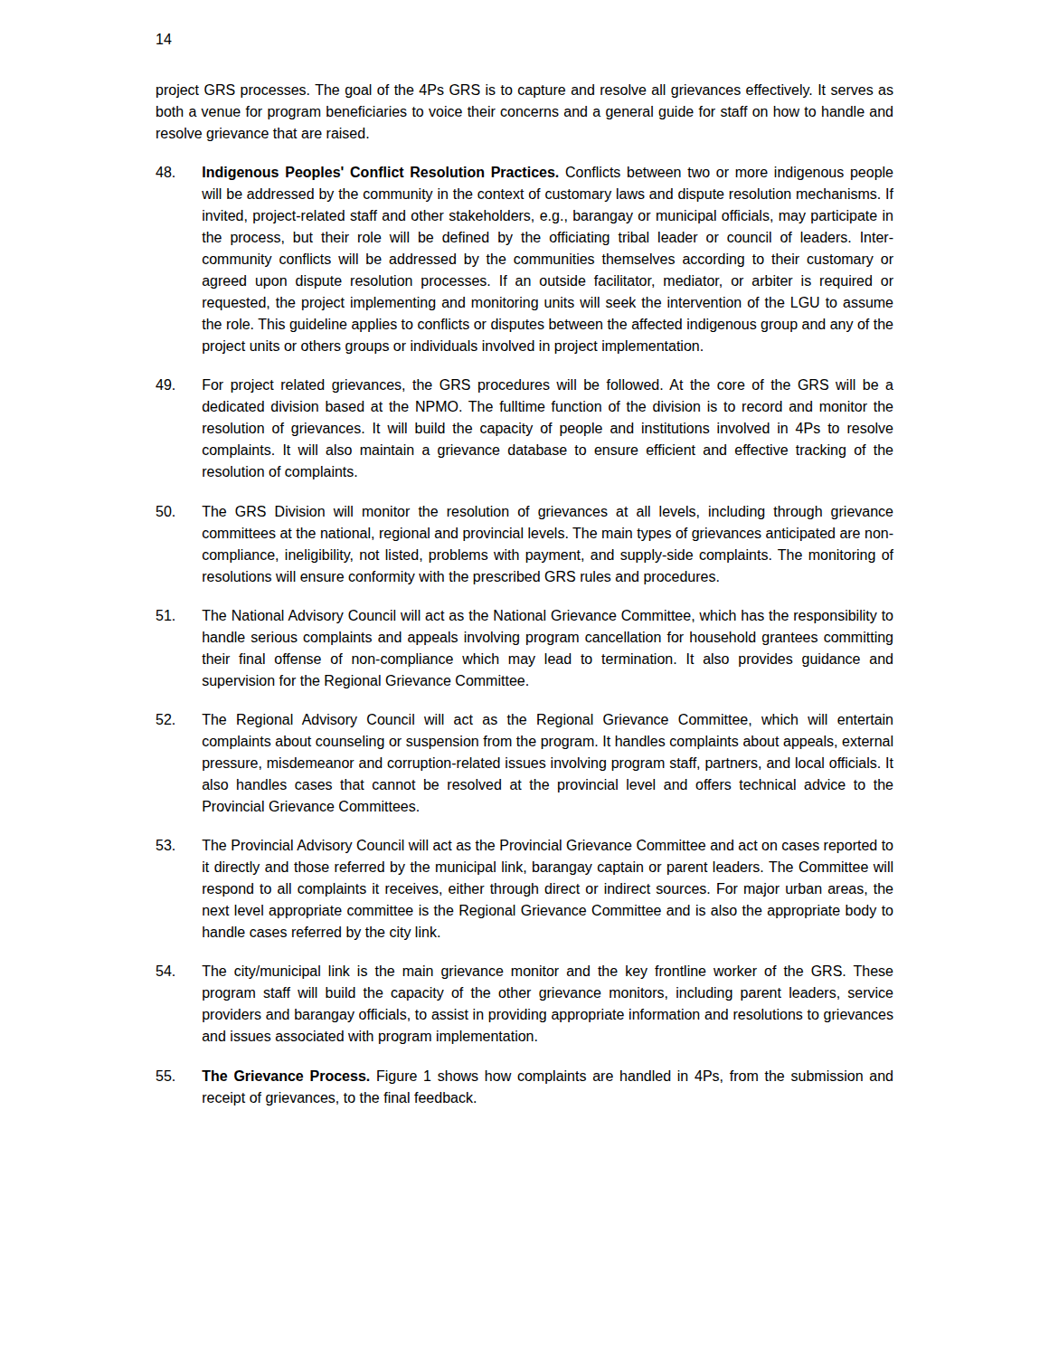14
project GRS processes. The goal of the 4Ps GRS is to capture and resolve all grievances effectively. It serves as both a venue for program beneficiaries to voice their concerns and a general guide for staff on how to handle and resolve grievance that are raised.
48.
Indigenous Peoples' Conflict Resolution Practices. Conflicts between two or more indigenous people will be addressed by the community in the context of customary laws and dispute resolution mechanisms. If invited, project-related staff and other stakeholders, e.g., barangay or municipal officials, may participate in the process, but their role will be defined by the officiating tribal leader or council of leaders. Inter-community conflicts will be addressed by the communities themselves according to their customary or agreed upon dispute resolution processes. If an outside facilitator, mediator, or arbiter is required or requested, the project implementing and monitoring units will seek the intervention of the LGU to assume the role. This guideline applies to conflicts or disputes between the affected indigenous group and any of the project units or others groups or individuals involved in project implementation.
49.
For project related grievances, the GRS procedures will be followed. At the core of the GRS will be a dedicated division based at the NPMO. The fulltime function of the division is to record and monitor the resolution of grievances. It will build the capacity of people and institutions involved in 4Ps to resolve complaints. It will also maintain a grievance database to ensure efficient and effective tracking of the resolution of complaints.
50.
The GRS Division will monitor the resolution of grievances at all levels, including through grievance committees at the national, regional and provincial levels. The main types of grievances anticipated are non-compliance, ineligibility, not listed, problems with payment, and supply-side complaints. The monitoring of resolutions will ensure conformity with the prescribed GRS rules and procedures.
51.
The National Advisory Council will act as the National Grievance Committee, which has the responsibility to handle serious complaints and appeals involving program cancellation for household grantees committing their final offense of non-compliance which may lead to termination. It also provides guidance and supervision for the Regional Grievance Committee.
52.
The Regional Advisory Council will act as the Regional Grievance Committee, which will entertain complaints about counseling or suspension from the program. It handles complaints about appeals, external pressure, misdemeanor and corruption-related issues involving program staff, partners, and local officials. It also handles cases that cannot be resolved at the provincial level and offers technical advice to the Provincial Grievance Committees.
53.
The Provincial Advisory Council will act as the Provincial Grievance Committee and act on cases reported to it directly and those referred by the municipal link, barangay captain or parent leaders. The Committee will respond to all complaints it receives, either through direct or indirect sources. For major urban areas, the next level appropriate committee is the Regional Grievance Committee and is also the appropriate body to handle cases referred by the city link.
54.
The city/municipal link is the main grievance monitor and the key frontline worker of the GRS. These program staff will build the capacity of the other grievance monitors, including parent leaders, service providers and barangay officials, to assist in providing appropriate information and resolutions to grievances and issues associated with program implementation.
55.
The Grievance Process. Figure 1 shows how complaints are handled in 4Ps, from the submission and receipt of grievances, to the final feedback.